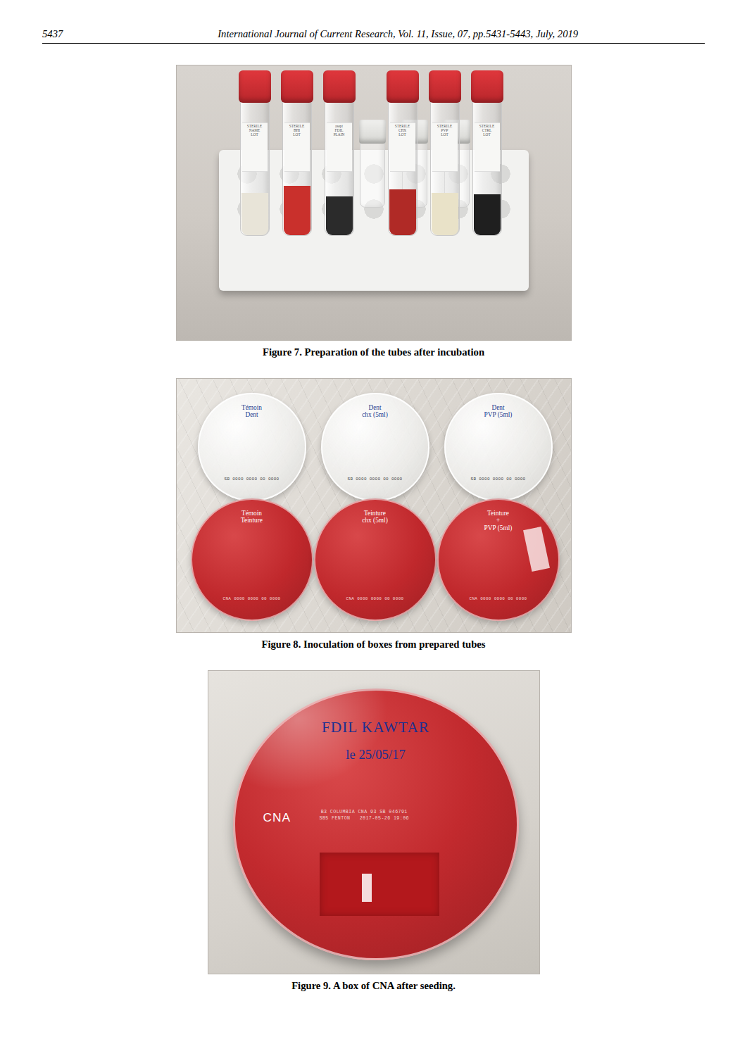5437 International Journal of Current Research, Vol. 11, Issue, 07, pp.5431-5443, July, 2019
STERILE
NAME
LOT
STERILE
BHI
LOT
asept
FDIL
PLAIN
STERILE
CHX
LOT
STERILE
PVP
LOT
STERILE
CTRL
LOT
Figure 7. Preparation of the tubes after incubation
Témoin
Dent
SB 0000 0000 00 0000
Dent
chx (5ml)
SB 0000 0000 00 0000
Dent
PVP (5ml)
SB 0000 0000 00 0000
Témoin
Teinture
CNA 0000 0000 00 0000
Teinture
chx (5ml)
CNA 0000 0000 00 0000
Teinture
+
PVP (5ml)
CNA 0000 0000 00 0000
Figure 8. Inoculation of boxes from prepared tubes
FDIL KAWTAR
le 25/05/17
CNA
B3 COLUMBIA CNA 93 SB 046791
SB5 FENTON 2017-05-26 19:06
Figure 9. A box of CNA after seeding.